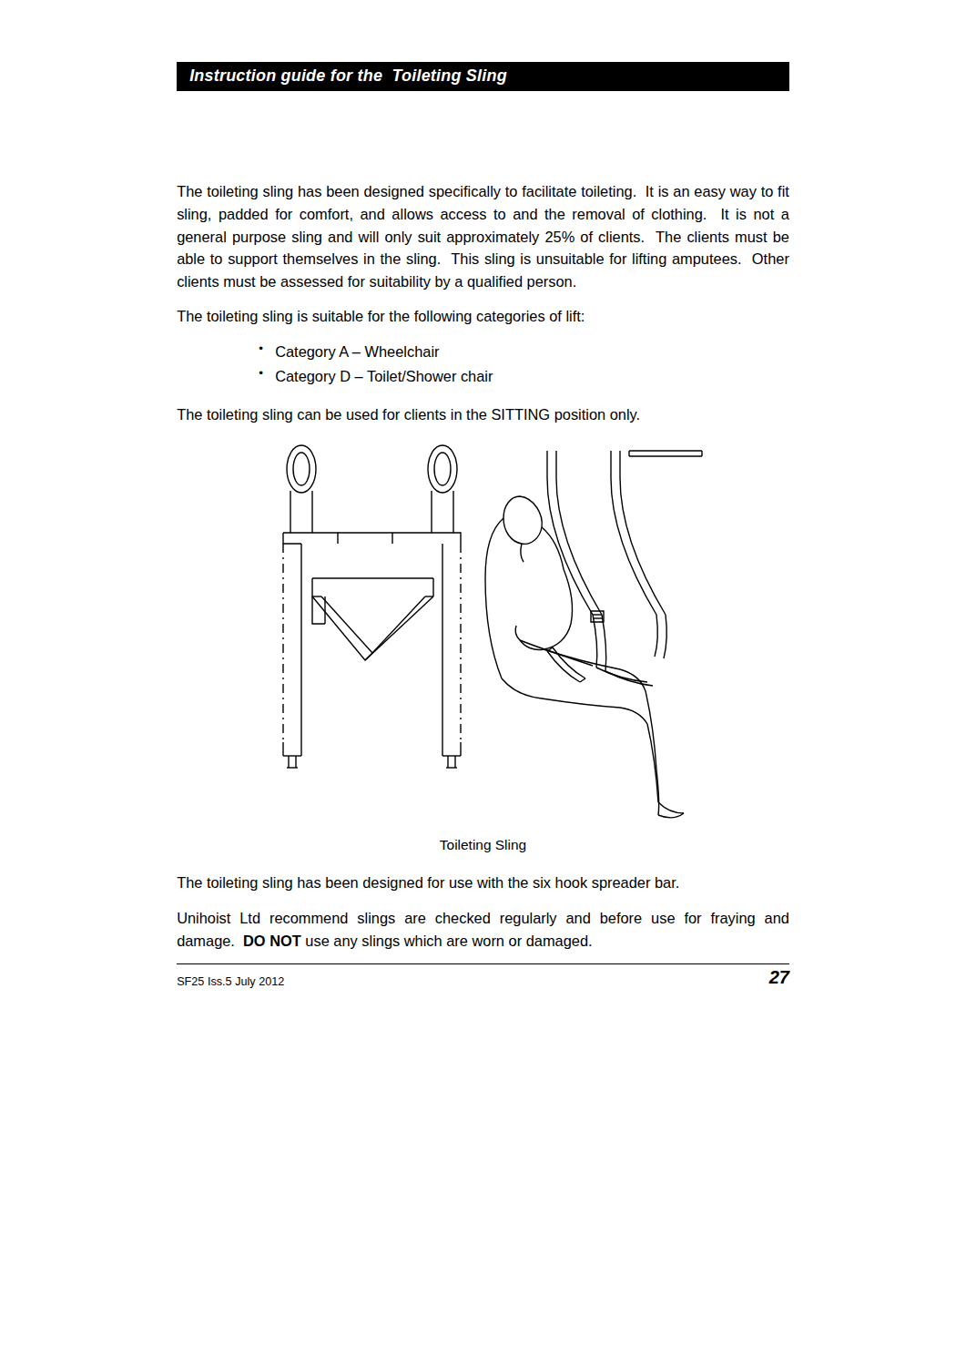Instruction guide for the Toileting Sling
The toileting sling has been designed specifically to facilitate toileting. It is an easy way to fit sling, padded for comfort, and allows access to and the removal of clothing. It is not a general purpose sling and will only suit approximately 25% of clients. The clients must be able to support themselves in the sling. This sling is unsuitable for lifting amputees. Other clients must be assessed for suitability by a qualified person.
The toileting sling is suitable for the following categories of lift:
Category A – Wheelchair
Category D – Toilet/Shower chair
The toileting sling can be used for clients in the SITTING position only.
Toileting Sling
The toileting sling has been designed for use with the six hook spreader bar.
Unihoist Ltd recommend slings are checked regularly and before use for fraying and damage. DO NOT use any slings which are worn or damaged.
SF25 Iss.5 July 2012
27